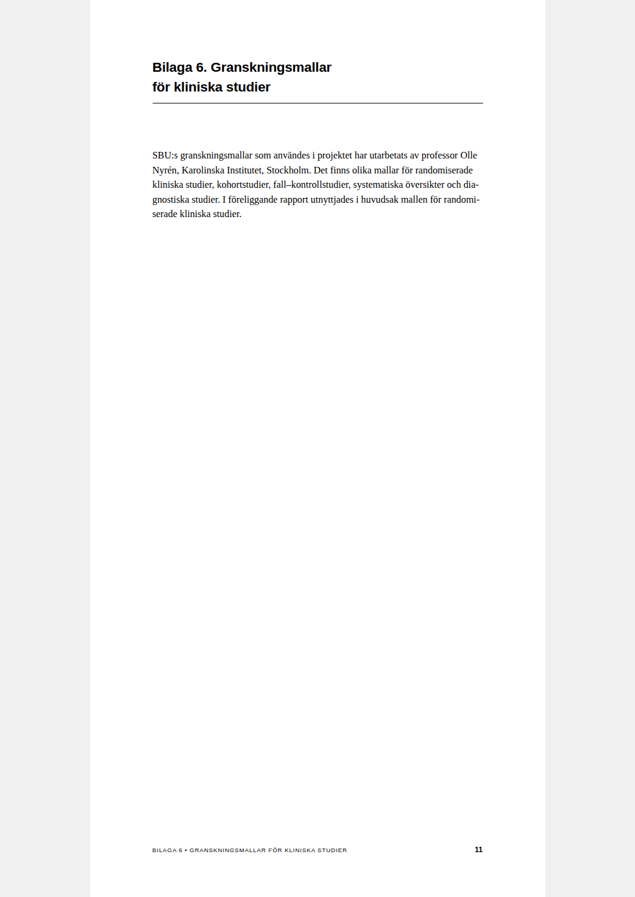Bilaga 6. Granskningsmallarför kliniska studier
SBU:s granskningsmallar som användes i projektet har utarbetats av professor Olle Nyrén, Karolinska Institutet, Stockholm. Det finns olika mallar för randomiserade kliniska studier, kohortstudier, fall–kontrollstudier, systematiska översikter och diagnostiska studier. I föreliggande rapport utnyttjades i huvudsak mallen för randomiserade kliniska studier.
Bilaga 6 • Granskningsmallar för kliniska studier 11